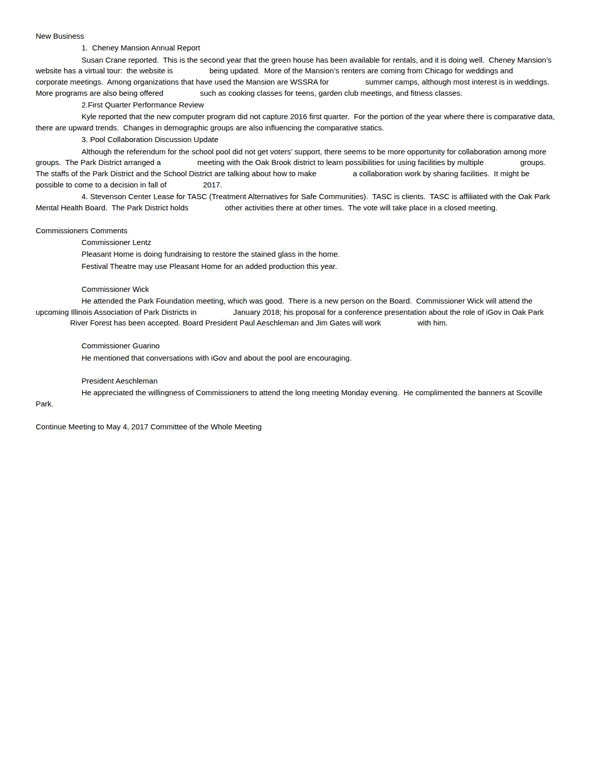New Business
1. Cheney Mansion Annual Report
Susan Crane reported. This is the second year that the green house has been available for rentals, and it is doing well. Cheney Mansion’s website has a virtual tour: the website is being updated. More of the Mansion’s renters are coming from Chicago for weddings and corporate meetings. Among organizations that have used the Mansion are WSSRA for summer camps, although most interest is in weddings. More programs are also being offered such as cooking classes for teens, garden club meetings, and fitness classes.
2.First Quarter Performance Review
Kyle reported that the new computer program did not capture 2016 first quarter. For the portion of the year where there is comparative data, there are upward trends. Changes in demographic groups are also influencing the comparative statics.
3. Pool Collaboration Discussion Update
Although the referendum for the school pool did not get voters’ support, there seems to be more opportunity for collaboration among more groups. The Park District arranged a meeting with the Oak Brook district to learn possibilities for using facilities by multiple groups. The staffs of the Park District and the School District are talking about how to make a collaboration work by sharing facilities. It might be possible to come to a decision in fall of 2017.
4. Stevenson Center Lease for TASC (Treatment Alternatives for Safe Communities). TASC is clients. TASC is affiliated with the Oak Park Mental Health Board. The Park District holds other activities there at other times. The vote will take place in a closed meeting.
Commissioners Comments
Commissioner Lentz
Pleasant Home is doing fundraising to restore the stained glass in the home.
Festival Theatre may use Pleasant Home for an added production this year.
Commissioner Wick
He attended the Park Foundation meeting, which was good. There is a new person on the Board. Commissioner Wick will attend the upcoming Illinois Association of Park Districts in January 2018; his proposal for a conference presentation about the role of iGov in Oak Park River Forest has been accepted. Board President Paul Aeschleman and Jim Gates will work with him.
Commissioner Guarino
He mentioned that conversations with iGov and about the pool are encouraging.
President Aeschleman
He appreciated the willingness of Commissioners to attend the long meeting Monday evening. He complimented the banners at Scoville Park.
Continue Meeting to May 4, 2017 Committee of the Whole Meeting